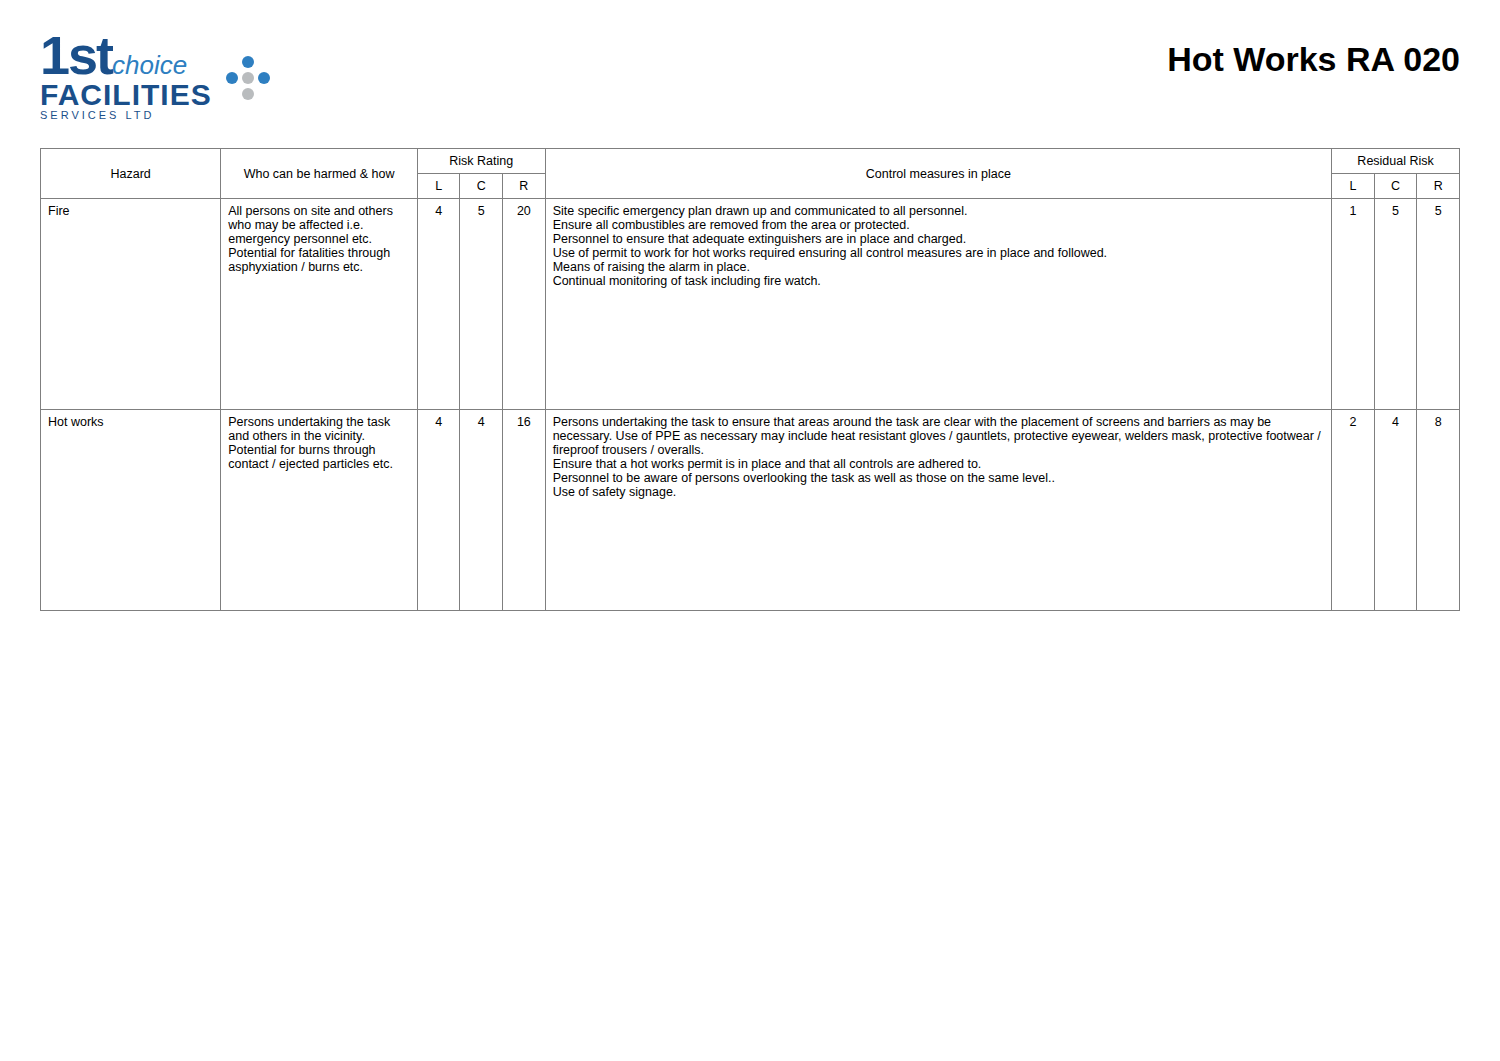1st choice
FACILITIES
SERVICES LTD
Hot Works RA 020
| Hazard | Who can be harmed & how | Risk Rating | Control measures in place | Residual Risk |
| --- | --- | --- | --- | --- |
| L | C | R | L | C | R |
| Fire | All persons on site and others who may be affected i.e. emergency personnel etc. Potential for fatalities through asphyxiation / burns etc. | 4 | 5 | 20 | Site specific emergency plan drawn up and communicated to all personnel. Ensure all combustibles are removed from the area or protected. Personnel to ensure that adequate extinguishers are in place and charged. Use of permit to work for hot works required ensuring all control measures are in place and followed. Means of raising the alarm in place. Continual monitoring of task including fire watch. | 1 | 5 | 5 |
| Hot works | Persons undertaking the task and others in the vicinity. Potential for burns through contact / ejected particles etc. | 4 | 4 | 16 | Persons undertaking the task to ensure that areas around the task are clear with the placement of screens and barriers as may be necessary. Use of PPE as necessary may include heat resistant gloves / gauntlets, protective eyewear, welders mask, protective footwear / fireproof trousers / overalls. Ensure that a hot works permit is in place and that all controls are adhered to. Personnel to be aware of persons overlooking the task as well as those on the same level.. Use of safety signage. | 2 | 4 | 8 |